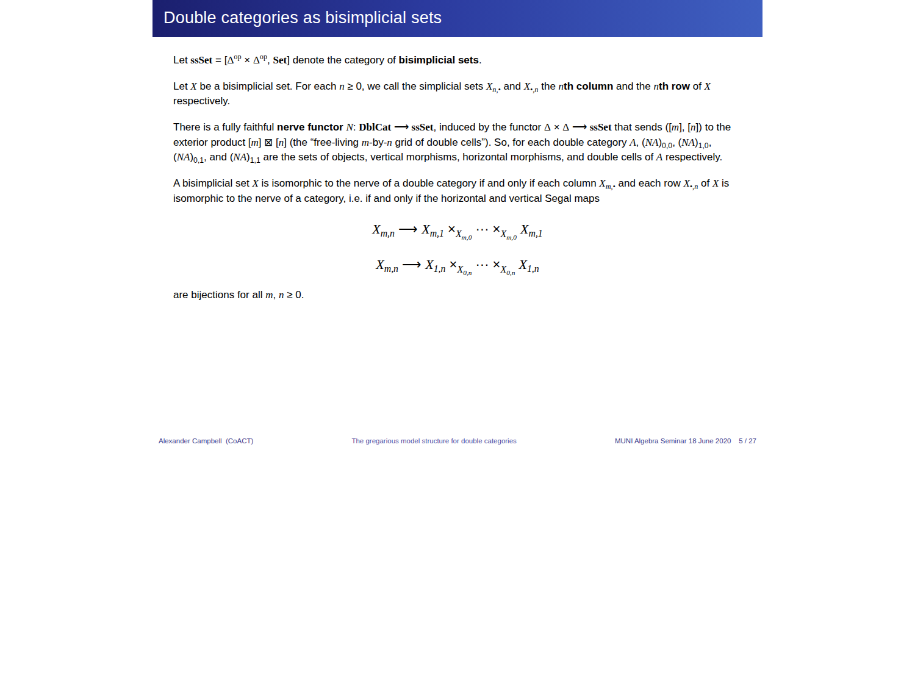Double categories as bisimplicial sets
Let ssSet = [Δop × Δop, Set] denote the category of bisimplicial sets.
Let X be a bisimplicial set. For each n ≥ 0, we call the simplicial sets Xn,• and X•,n the nth column and the nth row of X respectively.
There is a fully faithful nerve functor N: DblCat ⟶ ssSet, induced by the functor Δ × Δ ⟶ ssSet that sends ([m], [n]) to the exterior product [m] ⊠ [n] (the “free-living m-by-n grid of double cells”). So, for each double category A, (NA)0,0, (NA)1,0, (NA)0,1, and (NA)1,1 are the sets of objects, vertical morphisms, horizontal morphisms, and double cells of A respectively.
A bisimplicial set X is isomorphic to the nerve of a double category if and only if each column Xm,• and each row X•,n of X is isomorphic to the nerve of a category, i.e. if and only if the horizontal and vertical Segal maps
Xm,n ⟶ Xm,1 ×Xm,0 ··· ×Xm,0 Xm,1
Xm,n ⟶ X1,n ×X0,n ··· ×X0,n X1,n
are bijections for all m, n ≥ 0.
Alexander Campbell (CoACT) The gregarious model structure for double categories MUNI Algebra Seminar 18 June 2020 5 / 27